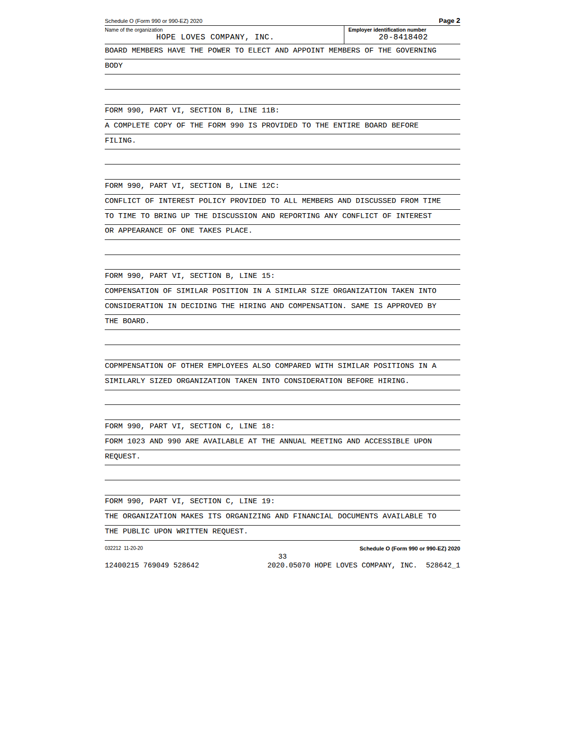Schedule O (Form 990 or 990-EZ) 2020
Page 2
Name of the organization
HOPE LOVES COMPANY, INC.
Employer identification number
20-8418402
BOARD MEMBERS HAVE THE POWER TO ELECT AND APPOINT MEMBERS OF THE GOVERNING
BODY
FORM 990, PART VI, SECTION B, LINE 11B:
A COMPLETE COPY OF THE FORM 990 IS PROVIDED TO THE ENTIRE BOARD BEFORE
FILING.
FORM 990, PART VI, SECTION B, LINE 12C:
CONFLICT OF INTEREST POLICY PROVIDED TO ALL MEMBERS AND DISCUSSED FROM TIME
TO TIME TO BRING UP THE DISCUSSION AND REPORTING ANY CONFLICT OF INTEREST
OR APPEARANCE OF ONE TAKES PLACE.
FORM 990, PART VI, SECTION B, LINE 15:
COMPENSATION OF SIMILAR POSITION IN A SIMILAR SIZE ORGANIZATION TAKEN INTO
CONSIDERATION IN DECIDING THE HIRING AND COMPENSATION. SAME IS APPROVED BY
THE BOARD.
COPMPENSATION OF OTHER EMPLOYEES ALSO COMPARED WITH SIMILAR POSITIONS IN A
SIMILARLY SIZED ORGANIZATION TAKEN INTO CONSIDERATION BEFORE HIRING.
FORM 990, PART VI, SECTION C, LINE 18:
FORM 1023 AND 990 ARE AVAILABLE AT THE ANNUAL MEETING AND ACCESSIBLE UPON
REQUEST.
FORM 990, PART VI, SECTION C, LINE 19:
THE ORGANIZATION MAKES ITS ORGANIZING AND FINANCIAL DOCUMENTS AVAILABLE TO
THE PUBLIC UPON WRITTEN REQUEST.
032212 11-20-20
Schedule O (Form 990 or 990-EZ) 2020
33
12400215 769049 528642 2020.05070 HOPE LOVES COMPANY, INC. 528642_1